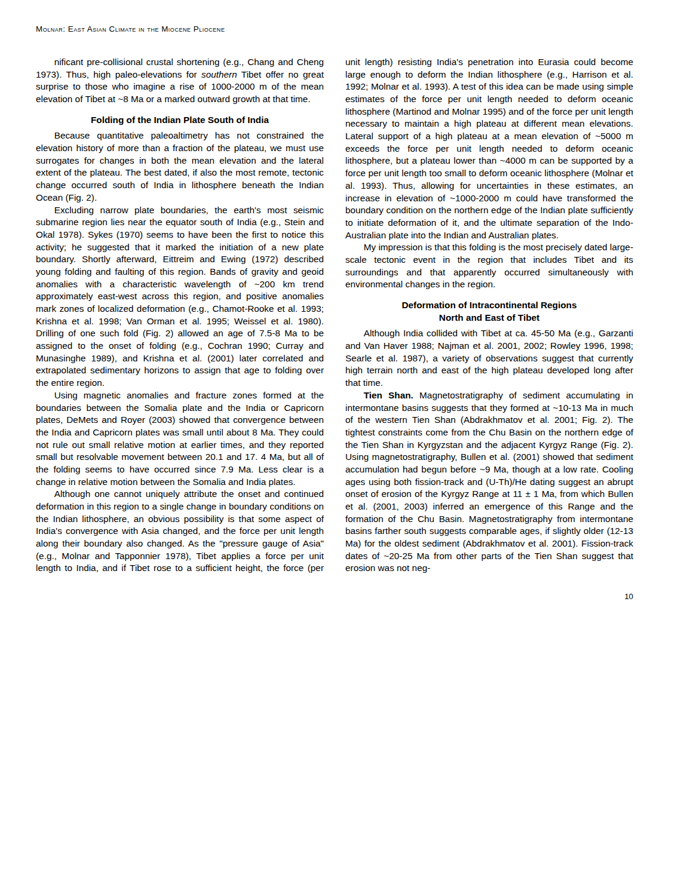Molnar: East Asian Climate in the Miocene Pliocene
nificant pre-collisional crustal shortening (e.g., Chang and Cheng 1973). Thus, high paleo-elevations for southern Tibet offer no great surprise to those who imagine a rise of 1000-2000 m of the mean elevation of Tibet at ~8 Ma or a marked outward growth at that time.
Folding of the Indian Plate South of India
Because quantitative paleoaltimetry has not constrained the elevation history of more than a fraction of the plateau, we must use surrogates for changes in both the mean elevation and the lateral extent of the plateau. The best dated, if also the most remote, tectonic change occurred south of India in lithosphere beneath the Indian Ocean (Fig. 2).
Excluding narrow plate boundaries, the earth's most seismic submarine region lies near the equator south of India (e.g., Stein and Okal 1978). Sykes (1970) seems to have been the first to notice this activity; he suggested that it marked the initiation of a new plate boundary. Shortly afterward, Eittreim and Ewing (1972) described young folding and faulting of this region. Bands of gravity and geoid anomalies with a characteristic wavelength of ~200 km trend approximately east-west across this region, and positive anomalies mark zones of localized deformation (e.g., Chamot-Rooke et al. 1993; Krishna et al. 1998; Van Orman et al. 1995; Weissel et al. 1980). Drilling of one such fold (Fig. 2) allowed an age of 7.5-8 Ma to be assigned to the onset of folding (e.g., Cochran 1990; Curray and Munasinghe 1989), and Krishna et al. (2001) later correlated and extrapolated sedimentary horizons to assign that age to folding over the entire region.
Using magnetic anomalies and fracture zones formed at the boundaries between the Somalia plate and the India or Capricorn plates, DeMets and Royer (2003) showed that convergence between the India and Capricorn plates was small until about 8 Ma. They could not rule out small relative motion at earlier times, and they reported small but resolvable movement between 20.1 and 17. 4 Ma, but all of the folding seems to have occurred since 7.9 Ma. Less clear is a change in relative motion between the Somalia and India plates.
Although one cannot uniquely attribute the onset and continued deformation in this region to a single change in boundary conditions on the Indian lithosphere, an obvious possibility is that some aspect of India's convergence with Asia changed, and the force per unit length along their boundary also changed. As the "pressure gauge of Asia" (e.g., Molnar and Tapponnier 1978), Tibet applies a force per unit length to India, and if Tibet rose to a sufficient height, the force (per unit length) resisting India's penetration into Eurasia could become large enough to deform the Indian lithosphere (e.g., Harrison et al. 1992; Molnar et al. 1993). A test of this idea can be made using simple estimates of the force per unit length needed to deform oceanic lithosphere (Martinod and Molnar 1995) and of the force per unit length necessary to maintain a high plateau at different mean elevations. Lateral support of a high plateau at a mean elevation of ~5000 m exceeds the force per unit length needed to deform oceanic lithosphere, but a plateau lower than ~4000 m can be supported by a force per unit length too small to deform oceanic lithosphere (Molnar et al. 1993). Thus, allowing for uncertainties in these estimates, an increase in elevation of ~1000-2000 m could have transformed the boundary condition on the northern edge of the Indian plate sufficiently to initiate deformation of it, and the ultimate separation of the Indo-Australian plate into the Indian and Australian plates.
My impression is that this folding is the most precisely dated large-scale tectonic event in the region that includes Tibet and its surroundings and that apparently occurred simultaneously with environmental changes in the region.
Deformation of Intracontinental Regions
North and East of Tibet
Although India collided with Tibet at ca. 45-50 Ma (e.g., Garzanti and Van Haver 1988; Najman et al. 2001, 2002; Rowley 1996, 1998; Searle et al. 1987), a variety of observations suggest that currently high terrain north and east of the high plateau developed long after that time.
Tien Shan. Magnetostratigraphy of sediment accumulating in intermontane basins suggests that they formed at ~10-13 Ma in much of the western Tien Shan (Abdrakhmatov et al. 2001; Fig. 2). The tightest constraints come from the Chu Basin on the northern edge of the Tien Shan in Kyrgyzstan and the adjacent Kyrgyz Range (Fig. 2). Using magnetostratigraphy, Bullen et al. (2001) showed that sediment accumulation had begun before ~9 Ma, though at a low rate. Cooling ages using both fission-track and (U-Th)/He dating suggest an abrupt onset of erosion of the Kyrgyz Range at 11 ± 1 Ma, from which Bullen et al. (2001, 2003) inferred an emergence of this Range and the formation of the Chu Basin. Magnetostratigraphy from intermontane basins farther south suggests comparable ages, if slightly older (12-13 Ma) for the oldest sediment (Abdrakhmatov et al. 2001). Fission-track dates of ~20-25 Ma from other parts of the Tien Shan suggest that erosion was not neg-
10